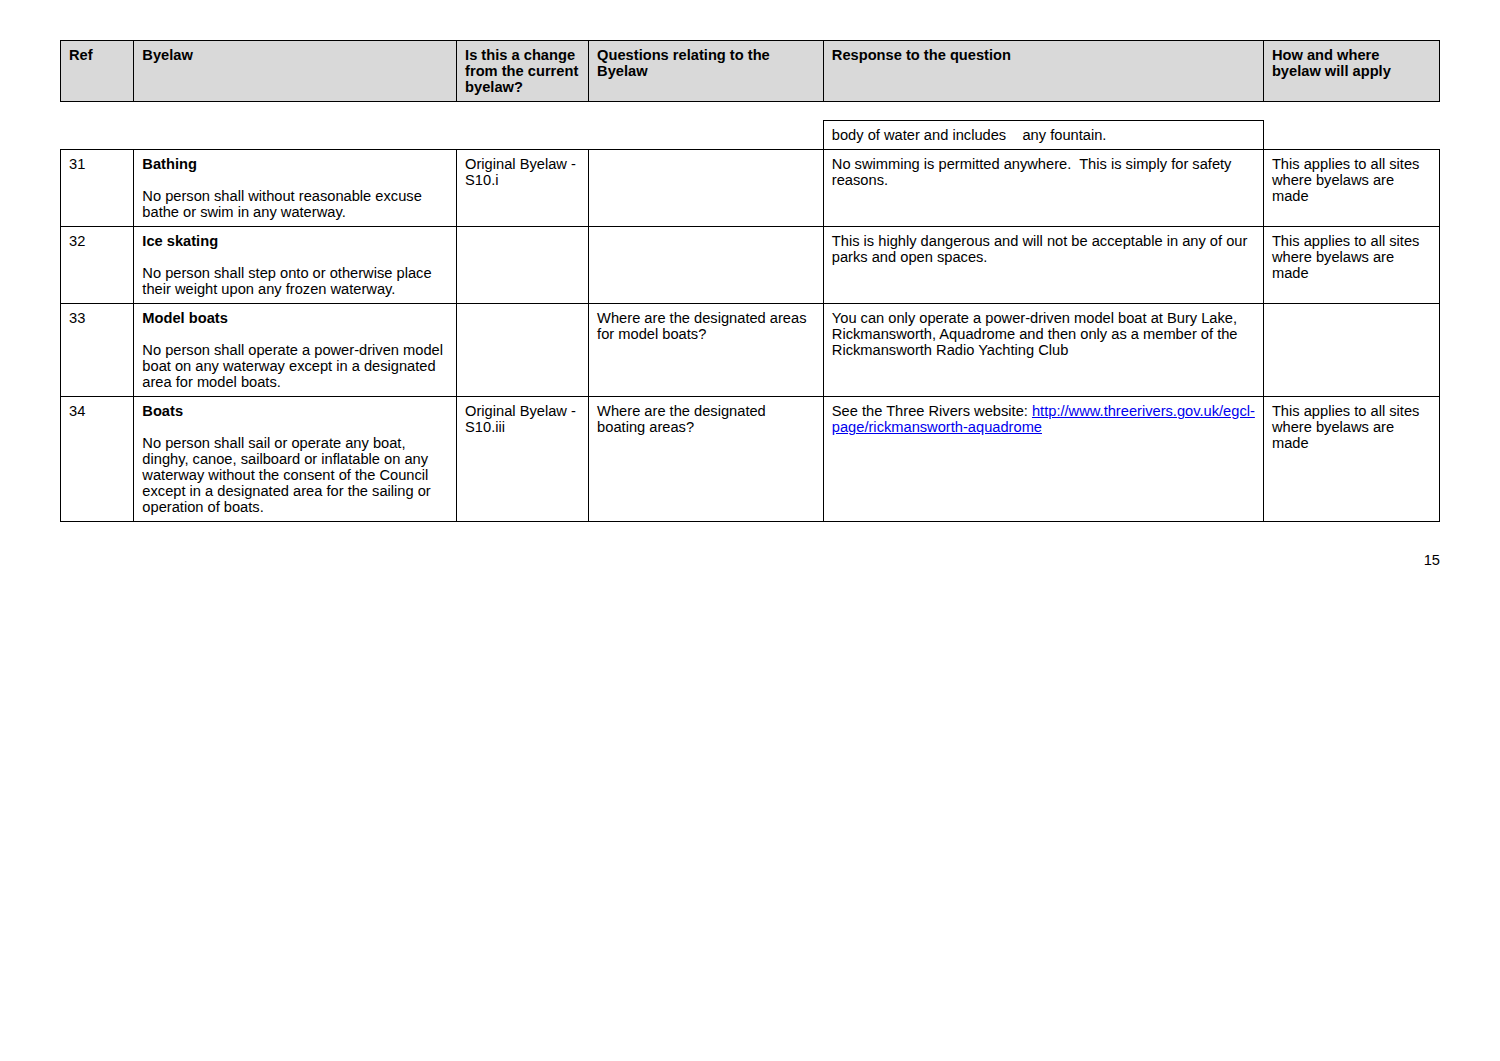| Ref | Byelaw | Is this a change from the current byelaw? | Questions relating to the Byelaw | Response to the question | How and where byelaw will apply |
| --- | --- | --- | --- | --- | --- |
| | | | | body of water and includes any fountain. | |
| 31 | Bathing No person shall without reasonable excuse bathe or swim in any waterway. | Original Byelaw - S10.i | | No swimming is permitted anywhere. This is simply for safety reasons. | This applies to all sites where byelaws are made |
| 32 | Ice skating No person shall step onto or otherwise place their weight upon any frozen waterway. | | | This is highly dangerous and will not be acceptable in any of our parks and open spaces. | This applies to all sites where byelaws are made |
| 33 | Model boats No person shall operate a power-driven model boat on any waterway except in a designated area for model boats. | | Where are the designated areas for model boats? | You can only operate a power-driven model boat at Bury Lake, Rickmansworth, Aquadrome and then only as a member of the Rickmansworth Radio Yachting Club | |
| 34 | Boats No person shall sail or operate any boat, dinghy, canoe, sailboard or inflatable on any waterway without the consent of the Council except in a designated area for the sailing or operation of boats. | Original Byelaw - S10.iii | Where are the designated boating areas? | See the Three Rivers website: http://www.threerivers.gov.uk/egcl-page/rickmansworth-aquadrome | This applies to all sites where byelaws are made |
15